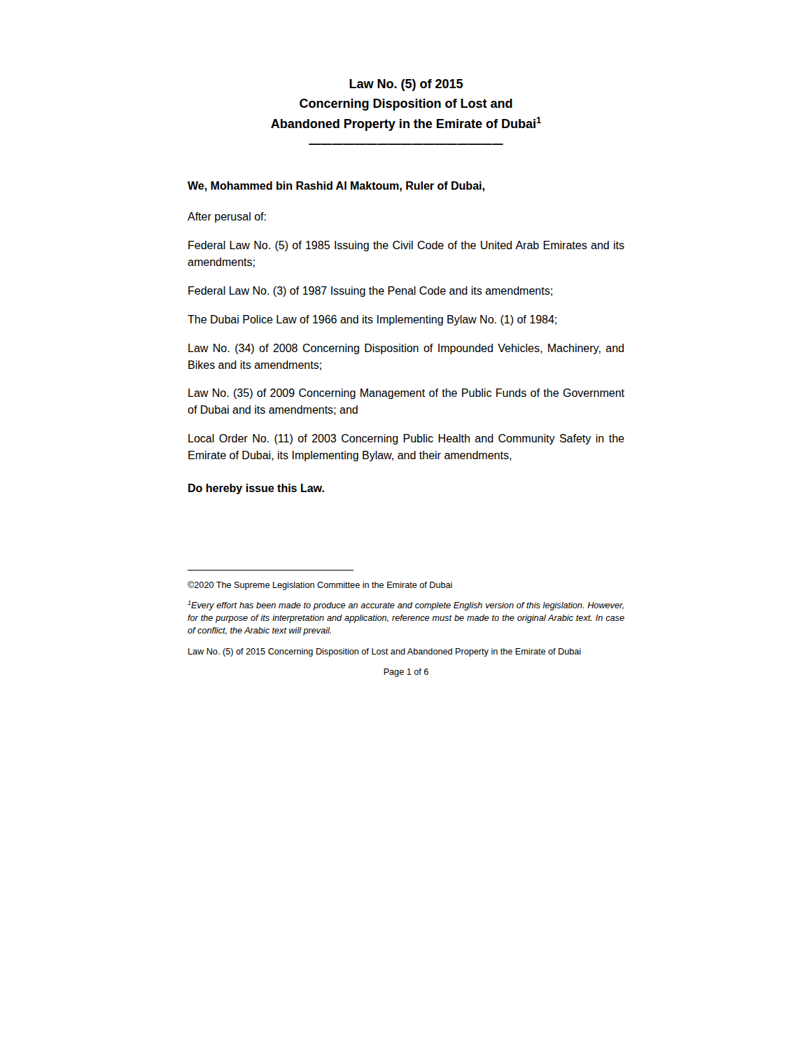Law No. (5) of 2015 Concerning Disposition of Lost and Abandoned Property in the Emirate of Dubai1
—————————————————
We, Mohammed bin Rashid Al Maktoum, Ruler of Dubai,
After perusal of:
Federal Law No. (5) of 1985 Issuing the Civil Code of the United Arab Emirates and its amendments;
Federal Law No. (3) of 1987 Issuing the Penal Code and its amendments;
The Dubai Police Law of 1966 and its Implementing Bylaw No. (1) of 1984;
Law No. (34) of 2008 Concerning Disposition of Impounded Vehicles, Machinery, and Bikes and its amendments;
Law No. (35) of 2009 Concerning Management of the Public Funds of the Government of Dubai and its amendments; and
Local Order No. (11) of 2003 Concerning Public Health and Community Safety in the Emirate of Dubai, its Implementing Bylaw, and their amendments,
Do hereby issue this Law.
©2020 The Supreme Legislation Committee in the Emirate of Dubai
1Every effort has been made to produce an accurate and complete English version of this legislation. However, for the purpose of its interpretation and application, reference must be made to the original Arabic text. In case of conflict, the Arabic text will prevail.
Law No. (5) of 2015 Concerning Disposition of Lost and Abandoned Property in the Emirate of Dubai
Page 1 of 6